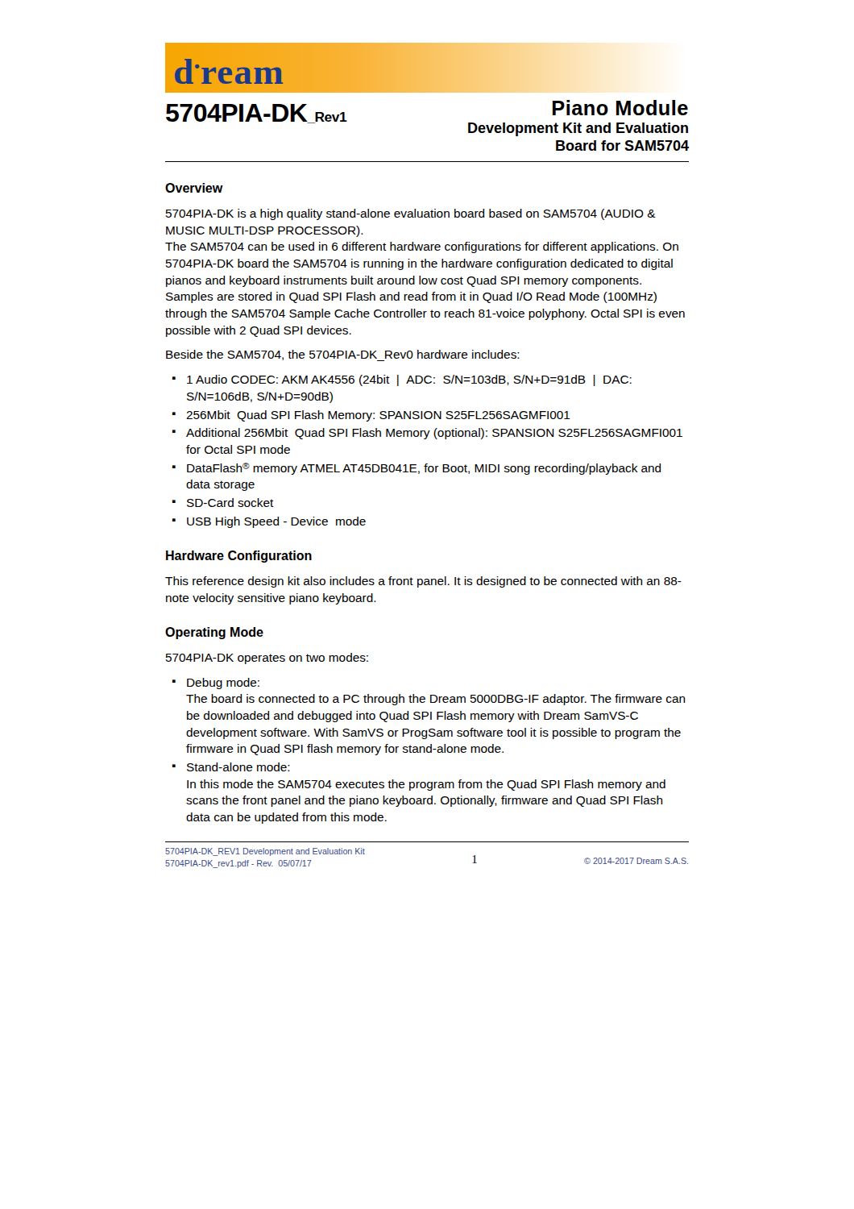d•ream
5704PIA-DK_Rev1
Piano Module
Development Kit and Evaluation
Board for SAM5704
Overview
5704PIA-DK is a high quality stand-alone evaluation board based on SAM5704 (AUDIO & MUSIC MULTI-DSP PROCESSOR).
The SAM5704 can be used in 6 different hardware configurations for different applications. On 5704PIA-DK board the SAM5704 is running in the hardware configuration dedicated to digital pianos and keyboard instruments built around low cost Quad SPI memory components.
Samples are stored in Quad SPI Flash and read from it in Quad I/O Read Mode (100MHz) through the SAM5704 Sample Cache Controller to reach 81-voice polyphony. Octal SPI is even possible with 2 Quad SPI devices.
Beside the SAM5704, the 5704PIA-DK_Rev0 hardware includes:
1 Audio CODEC: AKM AK4556 (24bit | ADC: S/N=103dB, S/N+D=91dB | DAC: S/N=106dB, S/N+D=90dB)
256Mbit Quad SPI Flash Memory: SPANSION S25FL256SAGMFI001
Additional 256Mbit Quad SPI Flash Memory (optional): SPANSION S25FL256SAGMFI001 for Octal SPI mode
DataFlash® memory ATMEL AT45DB041E, for Boot, MIDI song recording/playback and data storage
SD-Card socket
USB High Speed - Device mode
Hardware Configuration
This reference design kit also includes a front panel. It is designed to be connected with an 88-note velocity sensitive piano keyboard.
Operating Mode
5704PIA-DK operates on two modes:
Debug mode:
The board is connected to a PC through the Dream 5000DBG-IF adaptor. The firmware can be downloaded and debugged into Quad SPI Flash memory with Dream SamVS-C development software. With SamVS or ProgSam software tool it is possible to program the firmware in Quad SPI flash memory for stand-alone mode.
Stand-alone mode:
In this mode the SAM5704 executes the program from the Quad SPI Flash memory and scans the front panel and the piano keyboard. Optionally, firmware and Quad SPI Flash data can be updated from this mode.
5704PIA-DK_REV1 Development and Evaluation Kit
5704PIA-DK_rev1.pdf - Rev. 05/07/17
1
© 2014-2017 Dream S.A.S.